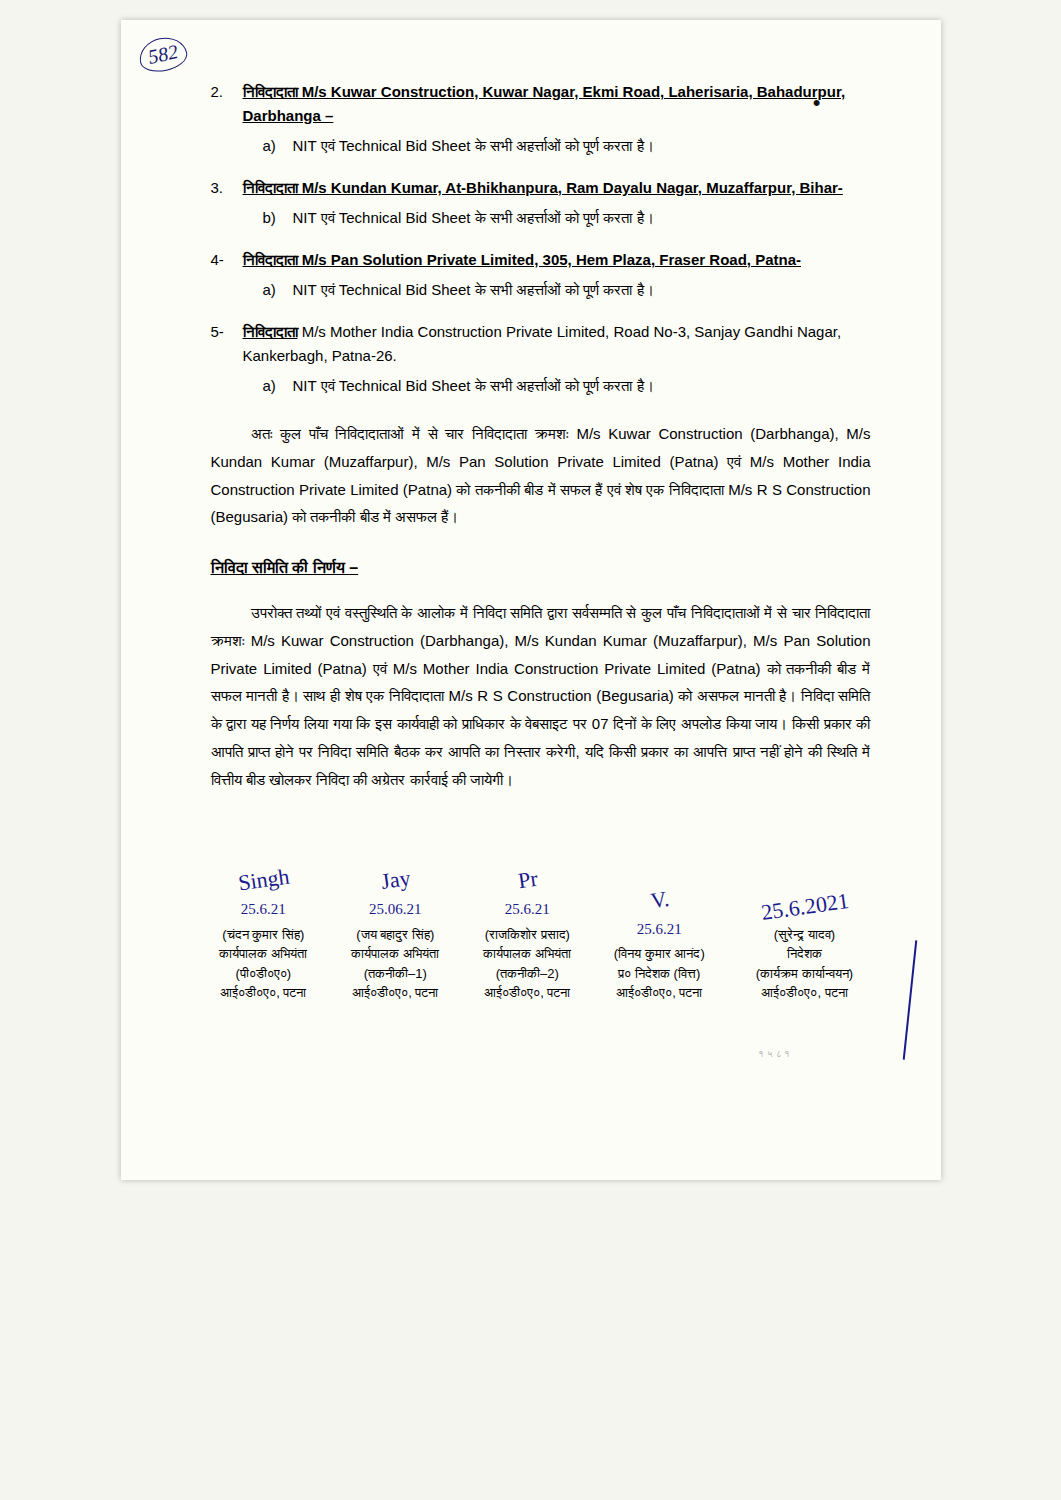582
•
2. निविदादाता M/s Kuwar Construction, Kuwar Nagar, Ekmi Road, Laherisaria, Bahadurpur, Darbhanga –
a) NIT एवं Technical Bid Sheet के सभी अहर्त्ताओं को पूर्ण करता है।
3. निविदादाता M/s Kundan Kumar, At-Bhikhanpura, Ram Dayalu Nagar, Muzaffarpur, Bihar-
b) NIT एवं Technical Bid Sheet के सभी अहर्त्ताओं को पूर्ण करता है।
4- निविदादाता M/s Pan Solution Private Limited, 305, Hem Plaza, Fraser Road, Patna-
a) NIT एवं Technical Bid Sheet के सभी अहर्त्ताओं को पूर्ण करता है।
5- निविदादाता M/s Mother India Construction Private Limited, Road No-3, Sanjay Gandhi Nagar, Kankerbagh, Patna-26.
a) NIT एवं Technical Bid Sheet के सभी अहर्त्ताओं को पूर्ण करता है।
अतः कुल पाँच निविदादाताओं में से चार निविदादाता क्रमशः M/s Kuwar Construction (Darbhanga), M/s Kundan Kumar (Muzaffarpur), M/s Pan Solution Private Limited (Patna) एवं M/s Mother India Construction Private Limited (Patna) को तकनीकी बीड में सफल हैं एवं शेष एक निविदादाता M/s R S Construction (Begusaria) को तकनीकी बीड में असफल हैं।
निविदा समिति की निर्णय –
उपरोक्त तथ्यों एवं वस्तुस्थिति के आलोक में निविदा समिति द्वारा सर्वसम्मति से कुल पाँच निविदादाताओं में से चार निविदादाता क्रमशः M/s Kuwar Construction (Darbhanga), M/s Kundan Kumar (Muzaffarpur), M/s Pan Solution Private Limited (Patna) एवं M/s Mother India Construction Private Limited (Patna) को तकनीकी बीड में सफल मानती है। साथ ही शेष एक निविदादाता M/s R S Construction (Begusaria) को असफल मानती है। निविदा समिति के द्वारा यह निर्णय लिया गया कि इस कार्यवाही को प्राधिकार के वेबसाइट पर 07 दिनों के लिए अपलोड किया जाय। किसी प्रकार की आपति प्राप्त होने पर निविदा समिति बैठक कर आपति का निस्तार करेगी, यदि किसी प्रकार का आपत्ति प्राप्त नहीं होने की स्थिति में वित्तीय बीड खोलकर निविदा की अग्रेतर कार्रवाई की जायेगी।
Singh
25.6.21
(चंदन कुमार सिंह)
कार्यपालक अभियंता
(पी०डी०ए०)
आई०डी०ए०, पटना
Jay
25.06.21
(जय बहादुर सिंह)
कार्यपालक अभियंता
(तकनीकी–1)
आई०डी०ए०, पटना
Pr
25.6.21
(राजकिशोर प्रसाद)
कार्यपालक अभियंता
(तकनीकी–2)
आई०डी०ए०, पटना
V.
25.6.21
(विनय कुमार आनंद)
प्र० निदेशक (वित्त)
आई०डी०ए०, पटना
25.6.2021
(सुरेन्द्र यादव)
निदेशक
(कार्यक्रम कार्यान्वयन)
आई०डी०ए०, पटना
१ ५ ८ १